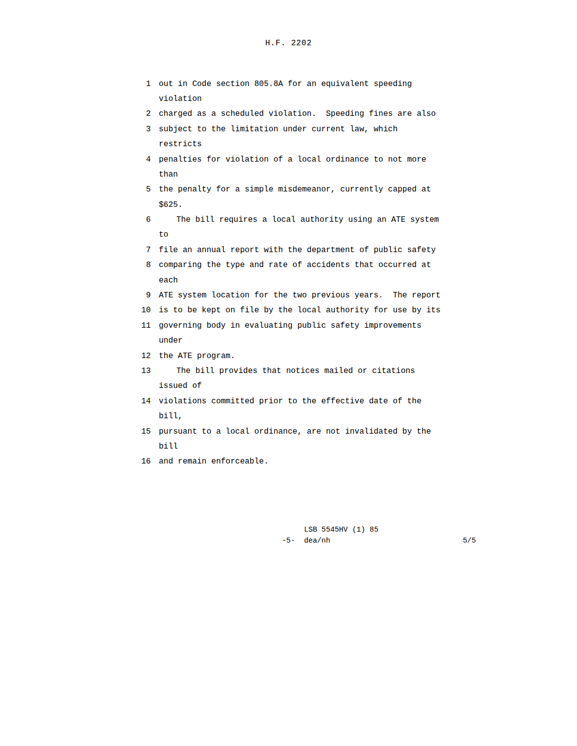H.F. 2202
out in Code section 805.8A for an equivalent speeding violation
charged as a scheduled violation. Speeding fines are also
subject to the limitation under current law, which restricts
penalties for violation of a local ordinance to not more than
the penalty for a simple misdemeanor, currently capped at $625.
The bill requires a local authority using an ATE system to
file an annual report with the department of public safety
comparing the type and rate of accidents that occurred at each
ATE system location for the two previous years. The report
is to be kept on file by the local authority for use by its
governing body in evaluating public safety improvements under
the ATE program.
The bill provides that notices mailed or citations issued of
violations committed prior to the effective date of the bill,
pursuant to a local ordinance, are not invalidated by the bill
and remain enforceable.
-5-
LSB 5545HV (1) 85
dea/nh 5/5